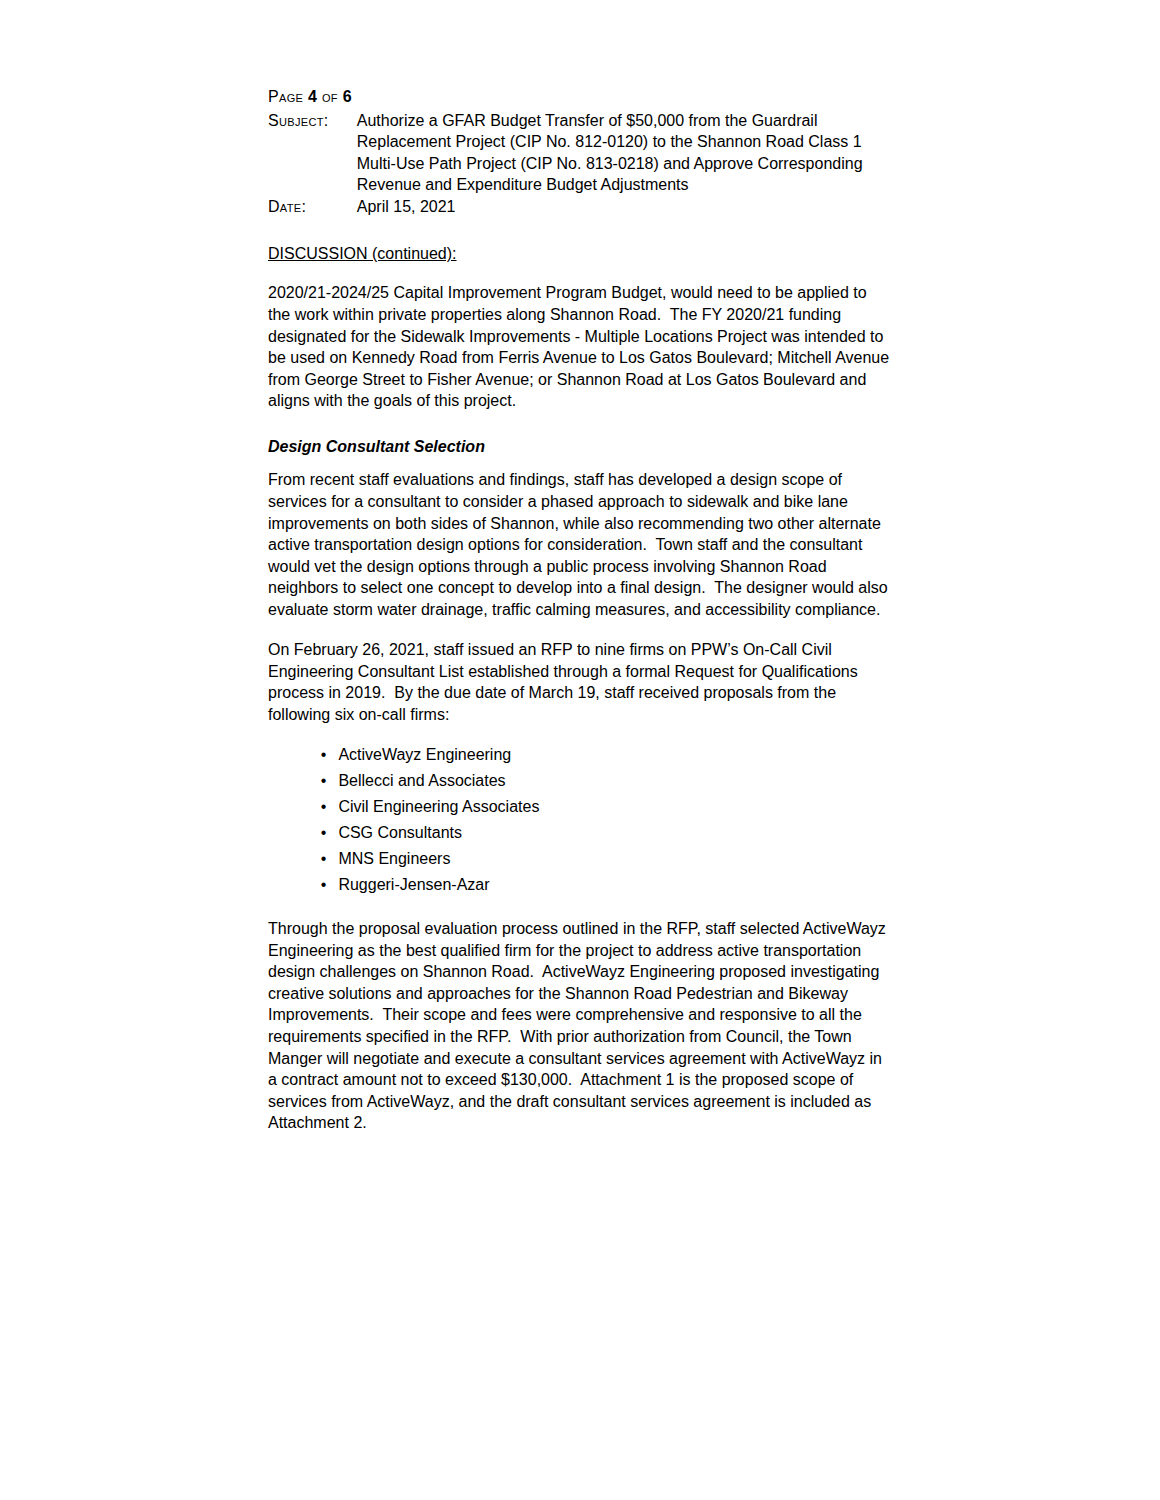Page 4 of 6
Subject:
Authorize a GFAR Budget Transfer of $50,000 from the Guardrail Replacement Project (CIP No. 812-0120) to the Shannon Road Class 1 Multi-Use Path Project (CIP No. 813-0218) and Approve Corresponding Revenue and Expenditure Budget Adjustments
Date:
April 15, 2021
DISCUSSION (continued):
2020/21-2024/25 Capital Improvement Program Budget, would need to be applied to the work within private properties along Shannon Road. The FY 2020/21 funding designated for the Sidewalk Improvements - Multiple Locations Project was intended to be used on Kennedy Road from Ferris Avenue to Los Gatos Boulevard; Mitchell Avenue from George Street to Fisher Avenue; or Shannon Road at Los Gatos Boulevard and aligns with the goals of this project.
Design Consultant Selection
From recent staff evaluations and findings, staff has developed a design scope of services for a consultant to consider a phased approach to sidewalk and bike lane improvements on both sides of Shannon, while also recommending two other alternate active transportation design options for consideration. Town staff and the consultant would vet the design options through a public process involving Shannon Road neighbors to select one concept to develop into a final design. The designer would also evaluate storm water drainage, traffic calming measures, and accessibility compliance.
On February 26, 2021, staff issued an RFP to nine firms on PPW’s On-Call Civil Engineering Consultant List established through a formal Request for Qualifications process in 2019. By the due date of March 19, staff received proposals from the following six on-call firms:
ActiveWayz Engineering
Bellecci and Associates
Civil Engineering Associates
CSG Consultants
MNS Engineers
Ruggeri-Jensen-Azar
Through the proposal evaluation process outlined in the RFP, staff selected ActiveWayz Engineering as the best qualified firm for the project to address active transportation design challenges on Shannon Road. ActiveWayz Engineering proposed investigating creative solutions and approaches for the Shannon Road Pedestrian and Bikeway Improvements. Their scope and fees were comprehensive and responsive to all the requirements specified in the RFP. With prior authorization from Council, the Town Manger will negotiate and execute a consultant services agreement with ActiveWayz in a contract amount not to exceed $130,000. Attachment 1 is the proposed scope of services from ActiveWayz, and the draft consultant services agreement is included as Attachment 2.